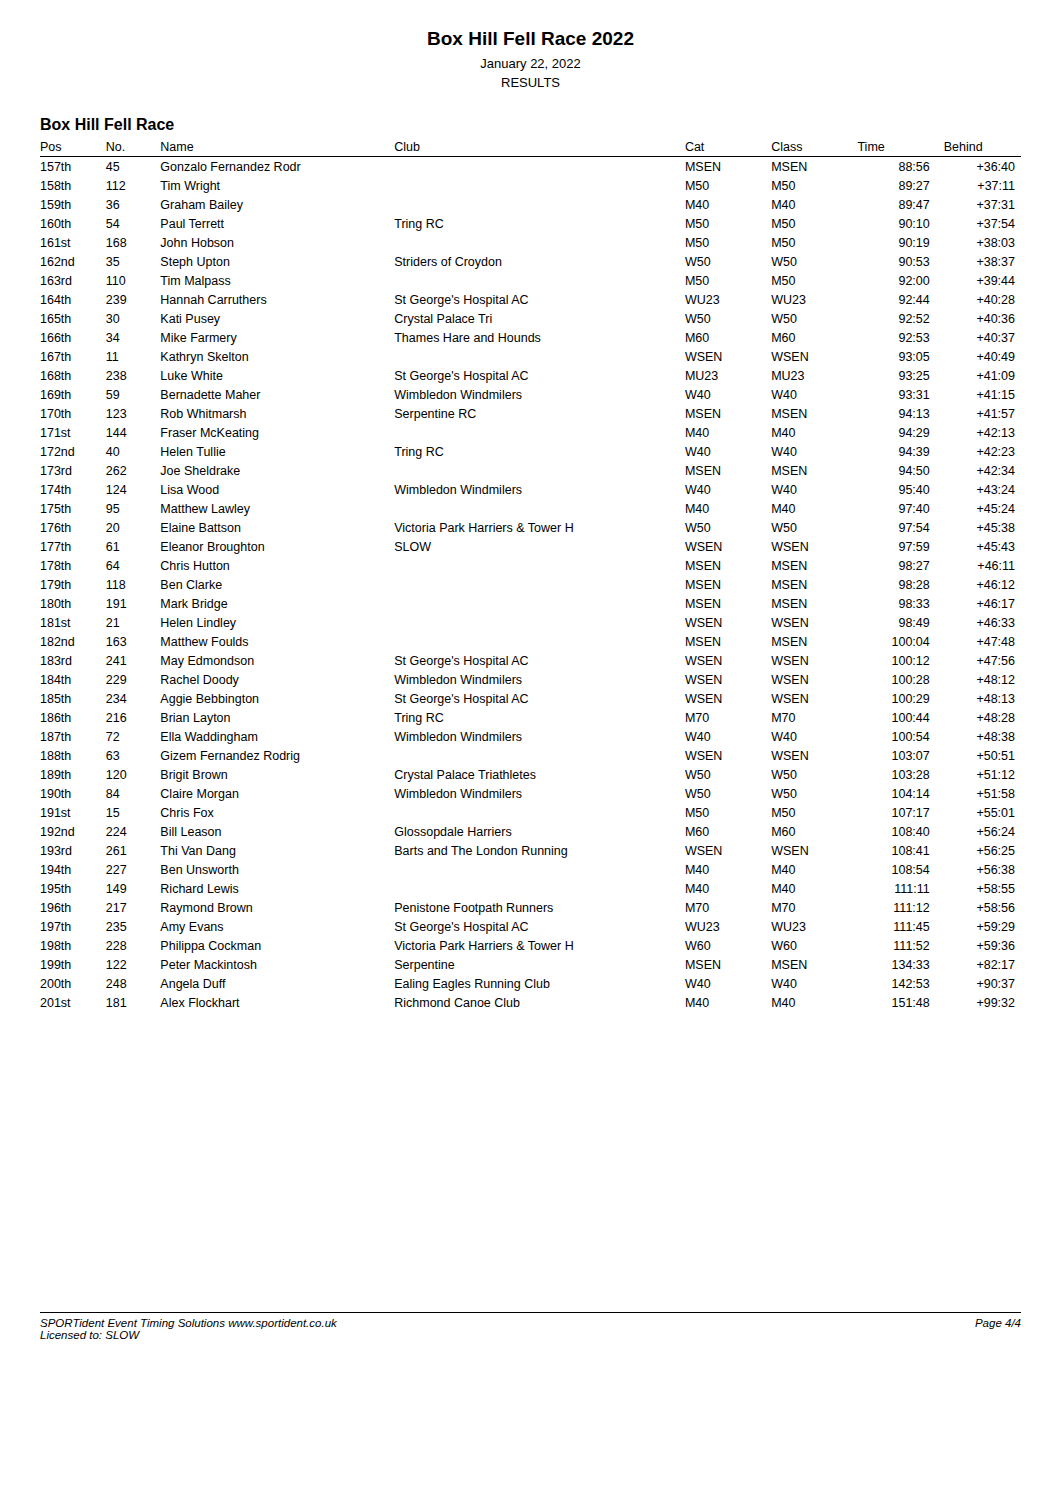Box Hill Fell Race 2022
January 22, 2022
RESULTS
Box Hill Fell Race
| Pos | No. | Name | Club | Cat | Class | Time | Behind |
| --- | --- | --- | --- | --- | --- | --- | --- |
| 157th | 45 | Gonzalo Fernandez Rodr | | MSEN | MSEN | 88:56 | +36:40 |
| 158th | 112 | Tim Wright | | M50 | M50 | 89:27 | +37:11 |
| 159th | 36 | Graham Bailey | | M40 | M40 | 89:47 | +37:31 |
| 160th | 54 | Paul Terrett | Tring RC | M50 | M50 | 90:10 | +37:54 |
| 161st | 168 | John Hobson | | M50 | M50 | 90:19 | +38:03 |
| 162nd | 35 | Steph Upton | Striders of Croydon | W50 | W50 | 90:53 | +38:37 |
| 163rd | 110 | Tim Malpass | | M50 | M50 | 92:00 | +39:44 |
| 164th | 239 | Hannah Carruthers | St George's Hospital AC | WU23 | WU23 | 92:44 | +40:28 |
| 165th | 30 | Kati Pusey | Crystal Palace Tri | W50 | W50 | 92:52 | +40:36 |
| 166th | 34 | Mike Farmery | Thames Hare and Hounds | M60 | M60 | 92:53 | +40:37 |
| 167th | 11 | Kathryn Skelton | | WSEN | WSEN | 93:05 | +40:49 |
| 168th | 238 | Luke White | St George's Hospital AC | MU23 | MU23 | 93:25 | +41:09 |
| 169th | 59 | Bernadette Maher | Wimbledon Windmilers | W40 | W40 | 93:31 | +41:15 |
| 170th | 123 | Rob Whitmarsh | Serpentine RC | MSEN | MSEN | 94:13 | +41:57 |
| 171st | 144 | Fraser McKeating | | M40 | M40 | 94:29 | +42:13 |
| 172nd | 40 | Helen Tullie | Tring RC | W40 | W40 | 94:39 | +42:23 |
| 173rd | 262 | Joe Sheldrake | | MSEN | MSEN | 94:50 | +42:34 |
| 174th | 124 | Lisa Wood | Wimbledon Windmilers | W40 | W40 | 95:40 | +43:24 |
| 175th | 95 | Matthew Lawley | | M40 | M40 | 97:40 | +45:24 |
| 176th | 20 | Elaine Battson | Victoria Park Harriers & Tower H | W50 | W50 | 97:54 | +45:38 |
| 177th | 61 | Eleanor Broughton | SLOW | WSEN | WSEN | 97:59 | +45:43 |
| 178th | 64 | Chris Hutton | | MSEN | MSEN | 98:27 | +46:11 |
| 179th | 118 | Ben Clarke | | MSEN | MSEN | 98:28 | +46:12 |
| 180th | 191 | Mark Bridge | | MSEN | MSEN | 98:33 | +46:17 |
| 181st | 21 | Helen Lindley | | WSEN | WSEN | 98:49 | +46:33 |
| 182nd | 163 | Matthew Foulds | | MSEN | MSEN | 100:04 | +47:48 |
| 183rd | 241 | May Edmondson | St George's Hospital AC | WSEN | WSEN | 100:12 | +47:56 |
| 184th | 229 | Rachel Doody | Wimbledon Windmilers | WSEN | WSEN | 100:28 | +48:12 |
| 185th | 234 | Aggie Bebbington | St George's Hospital AC | WSEN | WSEN | 100:29 | +48:13 |
| 186th | 216 | Brian Layton | Tring RC | M70 | M70 | 100:44 | +48:28 |
| 187th | 72 | Ella Waddingham | Wimbledon Windmilers | W40 | W40 | 100:54 | +48:38 |
| 188th | 63 | Gizem Fernandez Rodrig | | WSEN | WSEN | 103:07 | +50:51 |
| 189th | 120 | Brigit Brown | Crystal Palace Triathletes | W50 | W50 | 103:28 | +51:12 |
| 190th | 84 | Claire Morgan | Wimbledon Windmilers | W50 | W50 | 104:14 | +51:58 |
| 191st | 15 | Chris Fox | | M50 | M50 | 107:17 | +55:01 |
| 192nd | 224 | Bill Leason | Glossopdale Harriers | M60 | M60 | 108:40 | +56:24 |
| 193rd | 261 | Thi Van Dang | Barts and The London Running | WSEN | WSEN | 108:41 | +56:25 |
| 194th | 227 | Ben Unsworth | | M40 | M40 | 108:54 | +56:38 |
| 195th | 149 | Richard Lewis | | M40 | M40 | 111:11 | +58:55 |
| 196th | 217 | Raymond Brown | Penistone Footpath Runners | M70 | M70 | 111:12 | +58:56 |
| 197th | 235 | Amy Evans | St George's Hospital AC | WU23 | WU23 | 111:45 | +59:29 |
| 198th | 228 | Philippa Cockman | Victoria Park Harriers & Tower H | W60 | W60 | 111:52 | +59:36 |
| 199th | 122 | Peter Mackintosh | Serpentine | MSEN | MSEN | 134:33 | +82:17 |
| 200th | 248 | Angela Duff | Ealing Eagles Running Club | W40 | W40 | 142:53 | +90:37 |
| 201st | 181 | Alex Flockhart | Richmond Canoe Club | M40 | M40 | 151:48 | +99:32 |
SPORTident Event Timing Solutions www.sportident.co.uk
Licensed to: SLOW
Page 4/4